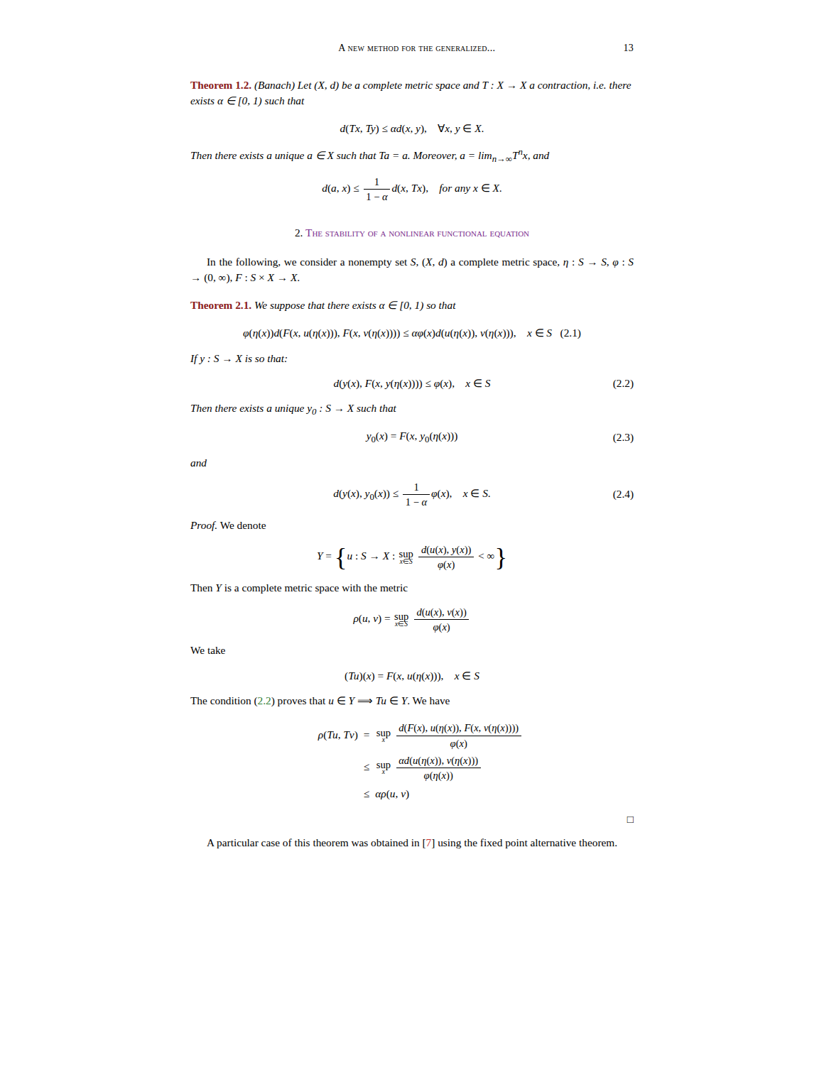A new method for the generalized... 13
Theorem 1.2. (Banach) Let (X, d) be a complete metric space and T : X → X a contraction, i.e. there exists α ∈ [0, 1) such that
d(Tx, Ty) ≤ αd(x, y), ∀x, y ∈ X.
Then there exists a unique a ∈ X such that Ta = a. Moreover, a = limn→∞Tnx, and
d(a, x) ≤ 11 − α d(x, Tx), for any x ∈ X.
2. The stability of a nonlinear functional equation
In the following, we consider a nonempty set S, (X, d) a complete metric space, η : S → S, φ : S → (0, ∞), F : S × X → X.
Theorem 2.1. We suppose that there exists α ∈ [0, 1) so that
φ(η(x))d(F(x, u(η(x))), F(x, v(η(x)))) ≤ αφ(x)d(u(η(x)), v(η(x))), x ∈ S (2.1)
If y : S → X is so that:
d(y(x), F(x, y(η(x)))) ≤ φ(x), x ∈ S (2.2)
Then there exists a unique y0 : S → X such that
y0(x) = F(x, y0(η(x))) (2.3)
and
d(y(x), y0(x)) ≤ 11 − α φ(x), x ∈ S. (2.4)
Proof. We denote
Y = {u : S → X : sup x∈S d(u(x), y(x)) φ(x) < ∞}
Then Y is a complete metric space with the metric
ρ(u, v) = sup x∈S d(u(x), v(x)) φ(x)
We take
(Tu)(x) = F(x, u(η(x))), x ∈ S
The condition (2.2) proves that u ∈ Y ⟹ Tu ∈ Y. We have
ρ(Tu, Tv)=sup x d(F(x), u(η(x)), F(x, v(η(x)))) φ(x) ≤sup x αd(u(η(x)), v(η(x))) φ(η(x)) ≤αρ(u, v)
□
A particular case of this theorem was obtained in [7] using the fixed point alternative theorem.